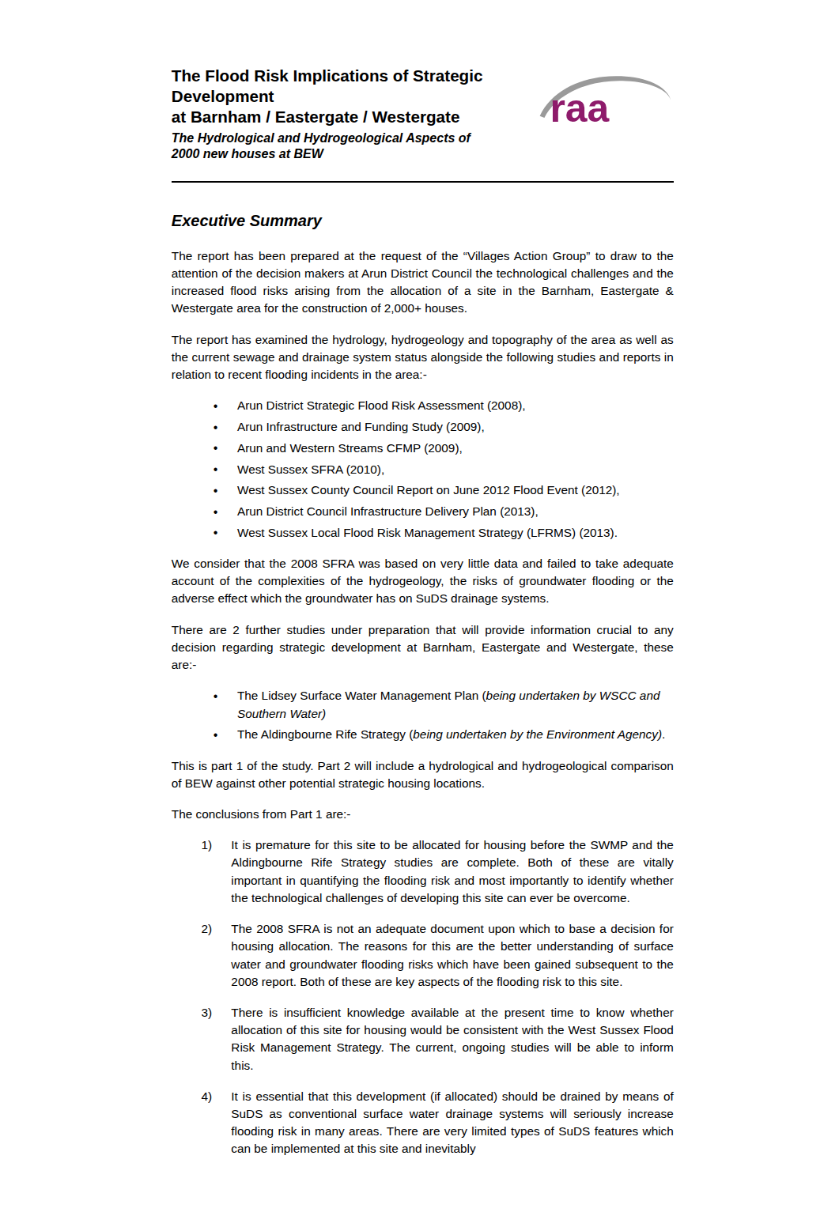The Flood Risk Implications of Strategic Development
at Barnham / Eastergate / Westergate
The Hydrological and Hydrogeological Aspects of
2000 new houses at BEW
raa
Executive Summary
The report has been prepared at the request of the “Villages Action Group” to draw to the attention of the decision makers at Arun District Council the technological challenges and the increased flood risks arising from the allocation of a site in the Barnham, Eastergate & Westergate area for the construction of 2,000+ houses.
The report has examined the hydrology, hydrogeology and topography of the area as well as the current sewage and drainage system status alongside the following studies and reports in relation to recent flooding incidents in the area:-
Arun District Strategic Flood Risk Assessment (2008),
Arun Infrastructure and Funding Study (2009),
Arun and Western Streams CFMP (2009),
West Sussex SFRA (2010),
West Sussex County Council Report on June 2012 Flood Event (2012),
Arun District Council Infrastructure Delivery Plan (2013),
West Sussex Local Flood Risk Management Strategy (LFRMS) (2013).
We consider that the 2008 SFRA was based on very little data and failed to take adequate account of the complexities of the hydrogeology, the risks of groundwater flooding or the adverse effect which the groundwater has on SuDS drainage systems.
There are 2 further studies under preparation that will provide information crucial to any decision regarding strategic development at Barnham, Eastergate and Westergate, these are:-
The Lidsey Surface Water Management Plan (being undertaken by WSCC and Southern Water)
The Aldingbourne Rife Strategy (being undertaken by the Environment Agency).
This is part 1 of the study. Part 2 will include a hydrological and hydrogeological comparison of BEW against other potential strategic housing locations.
The conclusions from Part 1 are:-
It is premature for this site to be allocated for housing before the SWMP and the Aldingbourne Rife Strategy studies are complete. Both of these are vitally important in quantifying the flooding risk and most importantly to identify whether the technological challenges of developing this site can ever be overcome.
The 2008 SFRA is not an adequate document upon which to base a decision for housing allocation. The reasons for this are the better understanding of surface water and groundwater flooding risks which have been gained subsequent to the 2008 report. Both of these are key aspects of the flooding risk to this site.
There is insufficient knowledge available at the present time to know whether allocation of this site for housing would be consistent with the West Sussex Flood Risk Management Strategy. The current, ongoing studies will be able to inform this.
It is essential that this development (if allocated) should be drained by means of SuDS as conventional surface water drainage systems will seriously increase flooding risk in many areas. There are very limited types of SuDS features which can be implemented at this site and inevitably